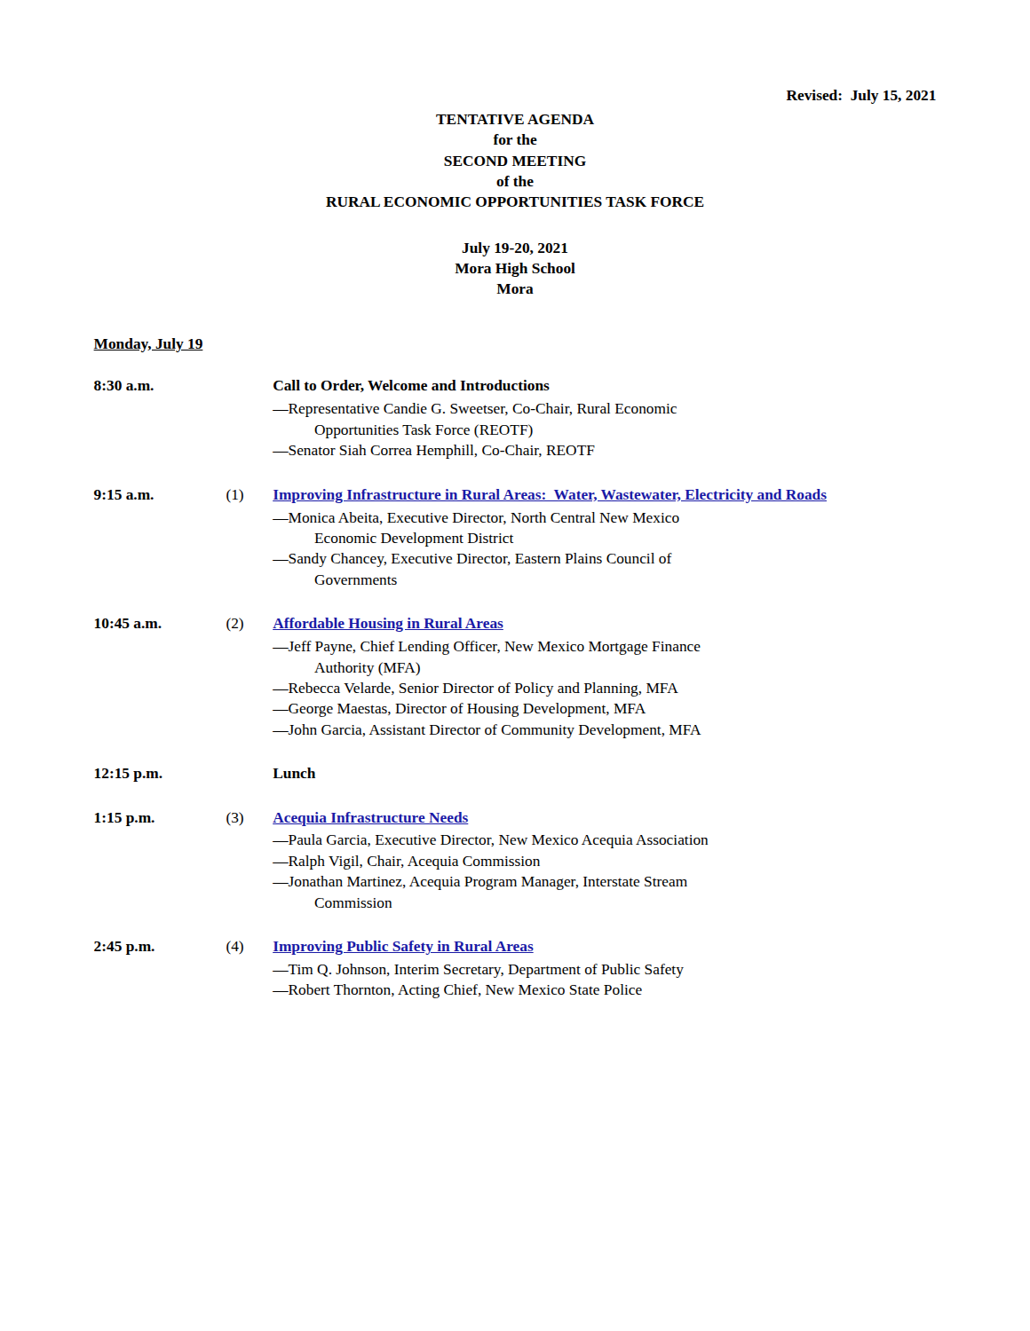Revised: July 15, 2021
TENTATIVE AGENDA
for the
SECOND MEETING
of the
RURAL ECONOMIC OPPORTUNITIES TASK FORCE
July 19-20, 2021
Mora High School
Mora
Monday, July 19
| 8:30 a.m. | | Call to Order, Welcome and Introductions —Representative Candie G. Sweetser, Co-Chair, Rural Economic Opportunities Task Force (REOTF) —Senator Siah Correa Hemphill, Co-Chair, REOTF |
| 9:15 a.m. | (1) | Improving Infrastructure in Rural Areas: Water, Wastewater, Electricity and Roads —Monica Abeita, Executive Director, North Central New Mexico Economic Development District —Sandy Chancey, Executive Director, Eastern Plains Council of Governments |
| 10:45 a.m. | (2) | Affordable Housing in Rural Areas —Jeff Payne, Chief Lending Officer, New Mexico Mortgage Finance Authority (MFA) —Rebecca Velarde, Senior Director of Policy and Planning, MFA —George Maestas, Director of Housing Development, MFA —John Garcia, Assistant Director of Community Development, MFA |
| 12:15 p.m. | | Lunch |
| 1:15 p.m. | (3) | Acequia Infrastructure Needs —Paula Garcia, Executive Director, New Mexico Acequia Association —Ralph Vigil, Chair, Acequia Commission —Jonathan Martinez, Acequia Program Manager, Interstate Stream Commission |
| 2:45 p.m. | (4) | Improving Public Safety in Rural Areas —Tim Q. Johnson, Interim Secretary, Department of Public Safety —Robert Thornton, Acting Chief, New Mexico State Police |